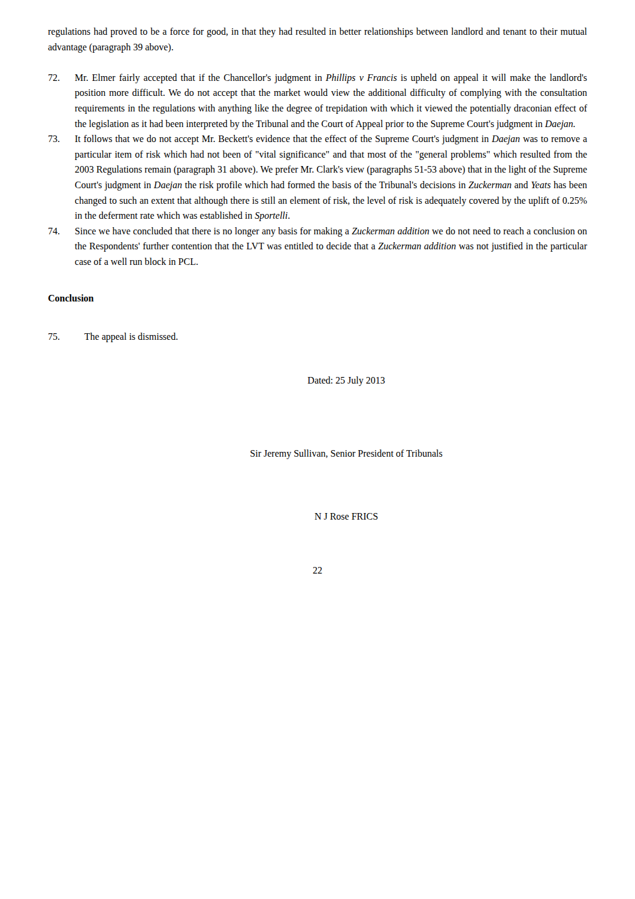regulations had proved to be a force for good, in that they had resulted in better relationships between landlord and tenant to their mutual advantage (paragraph 39 above).
72.
Mr. Elmer fairly accepted that if the Chancellor's judgment in Phillips v Francis is upheld on appeal it will make the landlord's position more difficult. We do not accept that the market would view the additional difficulty of complying with the consultation requirements in the regulations with anything like the degree of trepidation with which it viewed the potentially draconian effect of the legislation as it had been interpreted by the Tribunal and the Court of Appeal prior to the Supreme Court's judgment in Daejan.
73.
It follows that we do not accept Mr. Beckett's evidence that the effect of the Supreme Court's judgment in Daejan was to remove a particular item of risk which had not been of "vital significance" and that most of the "general problems" which resulted from the 2003 Regulations remain (paragraph 31 above). We prefer Mr. Clark's view (paragraphs 51-53 above) that in the light of the Supreme Court's judgment in Daejan the risk profile which had formed the basis of the Tribunal's decisions in Zuckerman and Yeats has been changed to such an extent that although there is still an element of risk, the level of risk is adequately covered by the uplift of 0.25% in the deferment rate which was established in Sportelli.
74.
Since we have concluded that there is no longer any basis for making a Zuckerman addition we do not need to reach a conclusion on the Respondents' further contention that the LVT was entitled to decide that a Zuckerman addition was not justified in the particular case of a well run block in PCL.
Conclusion
75.
The appeal is dismissed.
Dated: 25 July 2013
Sir Jeremy Sullivan, Senior President of Tribunals
N J Rose FRICS
22